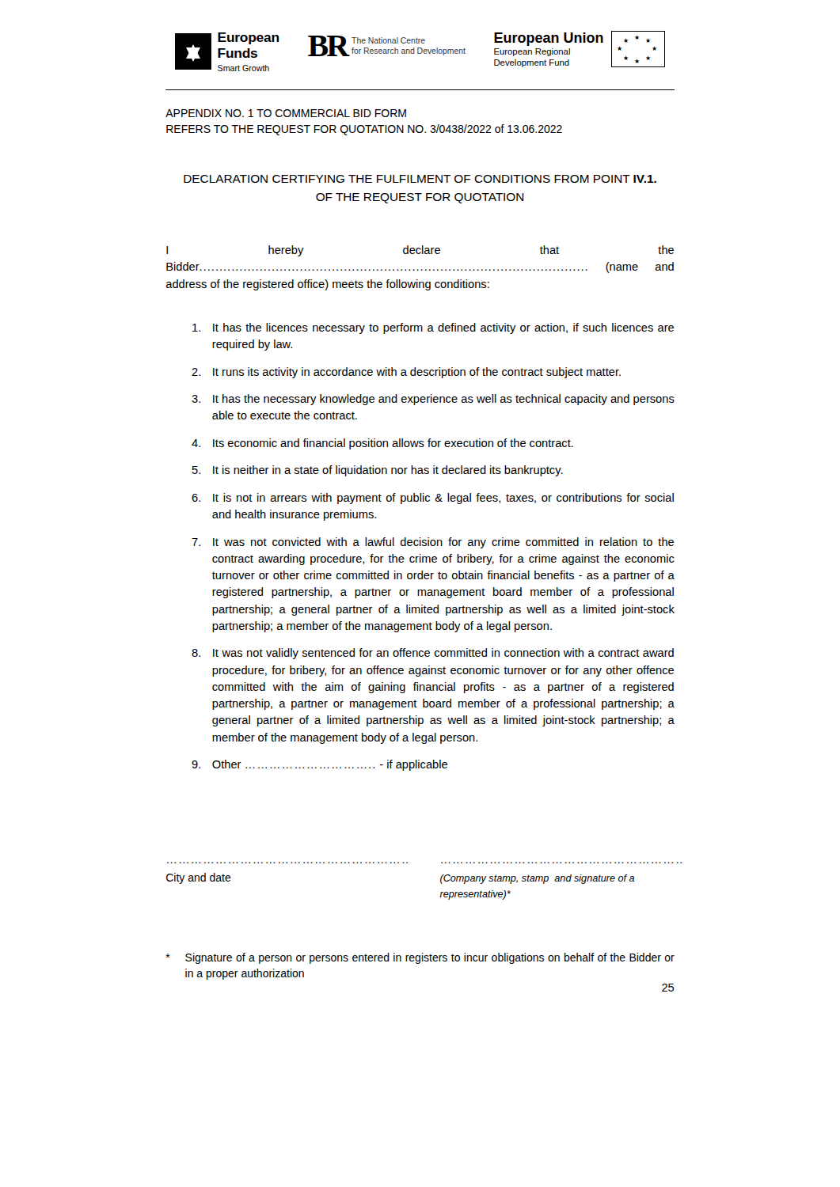European Funds Smart Growth
BR
The National Centre
for Research and Development
European Union European Regional Development Fund
★ ★ ★ ★ ★ ★ ★ ★
APPENDIX NO. 1 TO COMMERCIAL BID FORM
REFERS TO THE REQUEST FOR QUOTATION NO. 3/0438/2022 of 13.06.2022
Declaration certifying the fulfilment of conditions from point IV.1.
of the request for quotation
I hereby declare that the Bidder................................................................................................. (name and address of the registered office) meets the following conditions:
It has the licences necessary to perform a defined activity or action, if such licences are required by law.
It runs its activity in accordance with a description of the contract subject matter.
It has the necessary knowledge and experience as well as technical capacity and persons able to execute the contract.
Its economic and financial position allows for execution of the contract.
It is neither in a state of liquidation nor has it declared its bankruptcy.
It is not in arrears with payment of public & legal fees, taxes, or contributions for social and health insurance premiums.
It was not convicted with a lawful decision for any crime committed in relation to the contract awarding procedure, for the crime of bribery, for a crime against the economic turnover or other crime committed in order to obtain financial benefits - as a partner of a registered partnership, a partner or management board member of a professional partnership; a general partner of a limited partnership as well as a limited joint-stock partnership; a member of the management body of a legal person.
It was not validly sentenced for an offence committed in connection with a contract award procedure, for bribery, for an offence against economic turnover or for any other offence committed with the aim of gaining financial profits - as a partner of a registered partnership, a partner or management board member of a professional partnership; a general partner of a limited partnership as well as a limited joint-stock partnership; a member of the management body of a legal person.
Other ………………………….. - if applicable
…………………………………………………….
City and date
…………………………………………………….
(Company stamp, stamp and signature of a representative)*
* Signature of a person or persons entered in registers to incur obligations on behalf of the Bidder or in a proper authorization
25